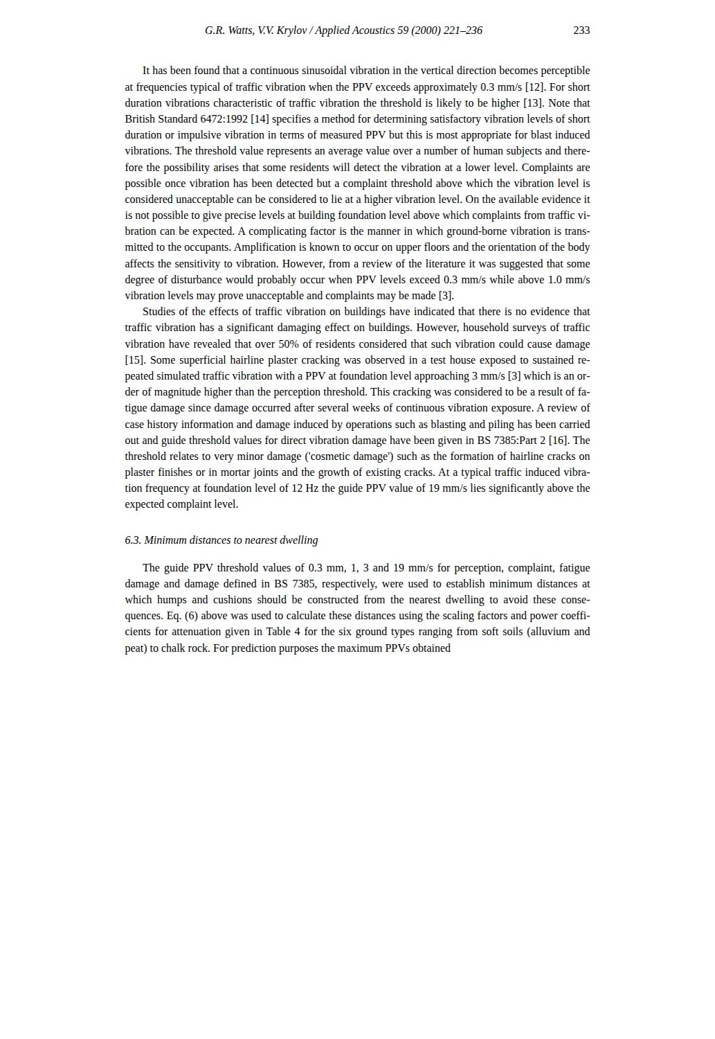G.R. Watts, V.V. Krylov / Applied Acoustics 59 (2000) 221–236 233
It has been found that a continuous sinusoidal vibration in the vertical direction becomes perceptible at frequencies typical of traffic vibration when the PPV exceeds approximately 0.3 mm/s [12]. For short duration vibrations characteristic of traffic vibration the threshold is likely to be higher [13]. Note that British Standard 6472:1992 [14] specifies a method for determining satisfactory vibration levels of short duration or impulsive vibration in terms of measured PPV but this is most appropriate for blast induced vibrations. The threshold value represents an average value over a number of human subjects and therefore the possibility arises that some residents will detect the vibration at a lower level. Complaints are possible once vibration has been detected but a complaint threshold above which the vibration level is considered unacceptable can be considered to lie at a higher vibration level. On the available evidence it is not possible to give precise levels at building foundation level above which complaints from traffic vibration can be expected. A complicating factor is the manner in which ground-borne vibration is transmitted to the occupants. Amplification is known to occur on upper floors and the orientation of the body affects the sensitivity to vibration. However, from a review of the literature it was suggested that some degree of disturbance would probably occur when PPV levels exceed 0.3 mm/s while above 1.0 mm/s vibration levels may prove unacceptable and complaints may be made [3].
Studies of the effects of traffic vibration on buildings have indicated that there is no evidence that traffic vibration has a significant damaging effect on buildings. However, household surveys of traffic vibration have revealed that over 50% of residents considered that such vibration could cause damage [15]. Some superficial hairline plaster cracking was observed in a test house exposed to sustained repeated simulated traffic vibration with a PPV at foundation level approaching 3 mm/s [3] which is an order of magnitude higher than the perception threshold. This cracking was considered to be a result of fatigue damage since damage occurred after several weeks of continuous vibration exposure. A review of case history information and damage induced by operations such as blasting and piling has been carried out and guide threshold values for direct vibration damage have been given in BS 7385:Part 2 [16]. The threshold relates to very minor damage ('cosmetic damage') such as the formation of hairline cracks on plaster finishes or in mortar joints and the growth of existing cracks. At a typical traffic induced vibration frequency at foundation level of 12 Hz the guide PPV value of 19 mm/s lies significantly above the expected complaint level.
6.3. Minimum distances to nearest dwelling
The guide PPV threshold values of 0.3 mm, 1, 3 and 19 mm/s for perception, complaint, fatigue damage and damage defined in BS 7385, respectively, were used to establish minimum distances at which humps and cushions should be constructed from the nearest dwelling to avoid these consequences. Eq. (6) above was used to calculate these distances using the scaling factors and power coefficients for attenuation given in Table 4 for the six ground types ranging from soft soils (alluvium and peat) to chalk rock. For prediction purposes the maximum PPVs obtained